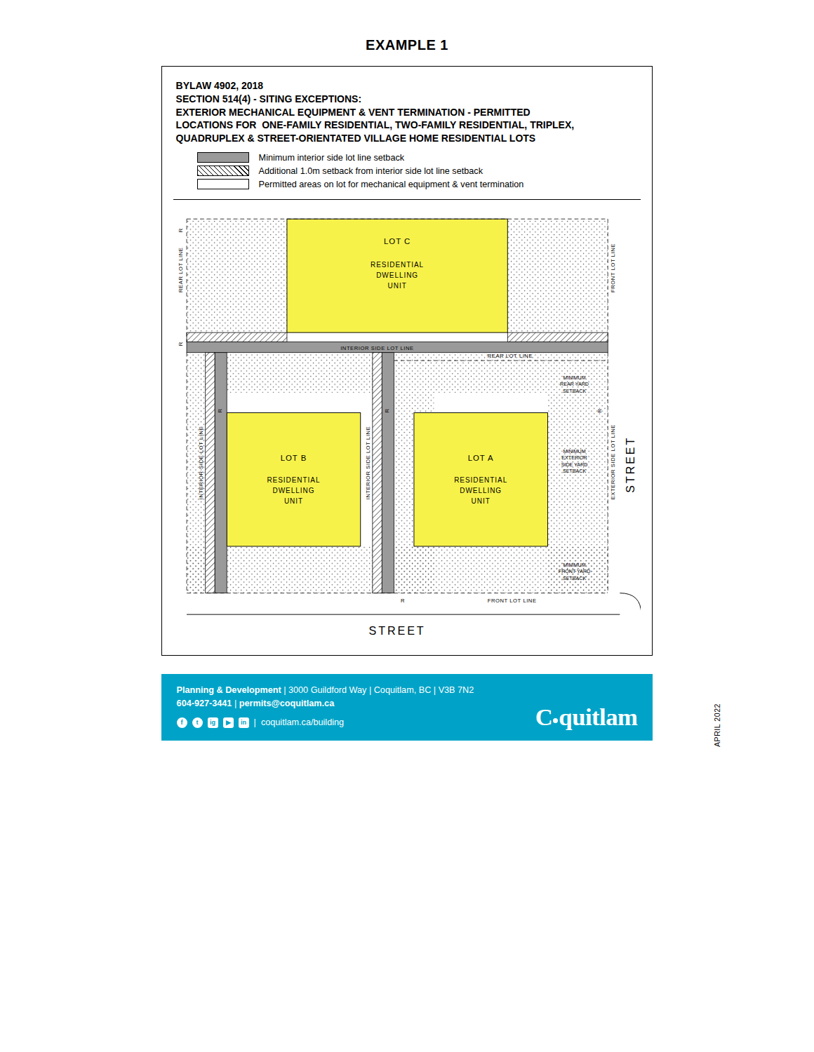EXAMPLE 1
BYLAW 4902, 2018 SECTION 514(4) - SITING EXCEPTIONS: EXTERIOR MECHANICAL EQUIPMENT & VENT TERMINATION - PERMITTED LOCATIONS FOR ONE-FAMILY RESIDENTIAL, TWO-FAMILY RESIDENTIAL, TRIPLEX, QUADRUPLEX & STREET-ORIENTATED VILLAGE HOME RESIDENTIAL LOTS
Minimum interior side lot line setback
Additional 1.0m setback from interior side lot line setback
Permitted areas on lot for mechanical equipment & vent termination
LOT C RESIDENTIAL DWELLING UNIT INTERIOR SIDE LOT LINE REAR LOT LINE R R FRONT LOT LINE LOT B RESIDENTIAL DWELLING UNIT LOT A RESIDENTIAL DWELLING UNIT INTERIOR SIDE LOT LINE INTERIOR SIDE LOT LINE R R REAR LOT LINE MINIMUM REAR YARD SETBACK MINIMUM EXTERIOR SIDE YARD SETBACK MINIMUM FRONT YARD SETBACK EXTERIOR SIDE LOT LINE R FRONT LOT LINE R STREET STREET
Planning & Development | 3000 Guildford Way | Coquitlam, BC | V3B 7N2
604-927-3441 | permits@coquitlam.ca
f t ig ▶ in | coquitlam.ca/building
C quitlam
APRIL 2022